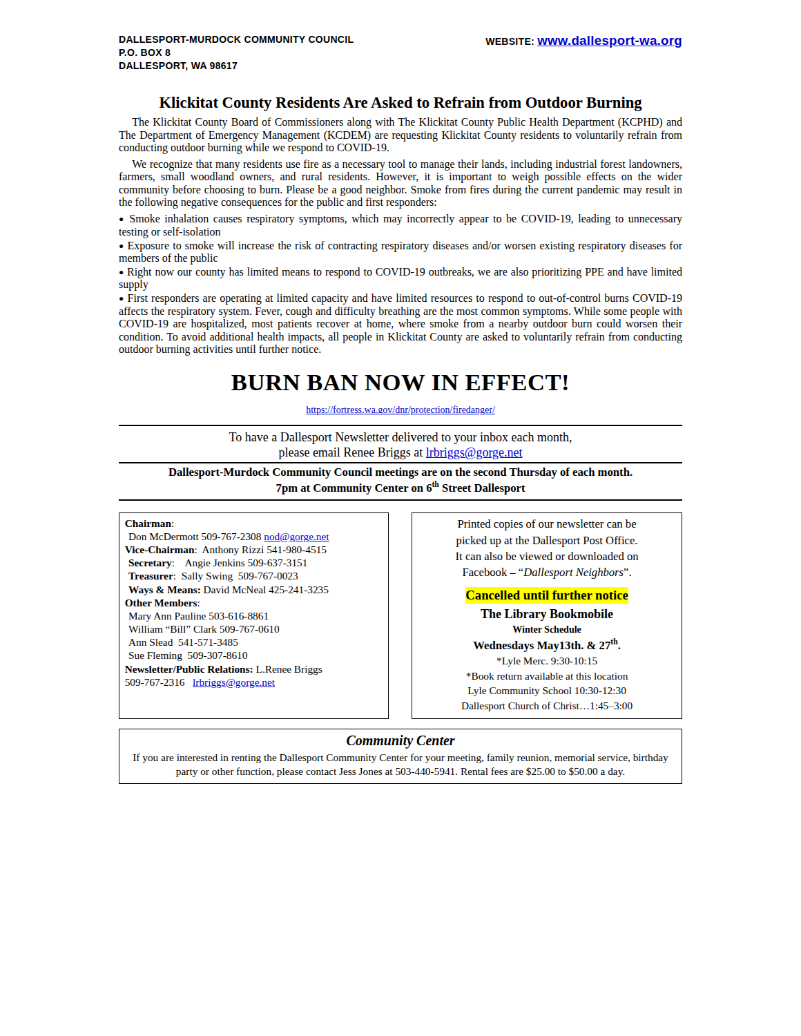DALLESPORT-MURDOCK COMMUNITY COUNCIL
P.O. BOX 8
DALLESPORT, WA 98617
WEBSITE: www.dallesport-wa.org
Klickitat County Residents Are Asked to Refrain from Outdoor Burning
The Klickitat County Board of Commissioners along with The Klickitat County Public Health Department (KCPHD) and The Department of Emergency Management (KCDEM) are requesting Klickitat County residents to voluntarily refrain from conducting outdoor burning while we respond to COVID-19.
We recognize that many residents use fire as a necessary tool to manage their lands, including industrial forest landowners, farmers, small woodland owners, and rural residents. However, it is important to weigh possible effects on the wider community before choosing to burn. Please be a good neighbor. Smoke from fires during the current pandemic may result in the following negative consequences for the public and first responders:
Smoke inhalation causes respiratory symptoms, which may incorrectly appear to be COVID-19, leading to unnecessary testing or self-isolation
Exposure to smoke will increase the risk of contracting respiratory diseases and/or worsen existing respiratory diseases for members of the public
Right now our county has limited means to respond to COVID-19 outbreaks, we are also prioritizing PPE and have limited supply
First responders are operating at limited capacity and have limited resources to respond to out-of-control burns COVID-19 affects the respiratory system. Fever, cough and difficulty breathing are the most common symptoms. While some people with COVID-19 are hospitalized, most patients recover at home, where smoke from a nearby outdoor burn could worsen their condition. To avoid additional health impacts, all people in Klickitat County are asked to voluntarily refrain from conducting outdoor burning activities until further notice.
BURN BAN NOW IN EFFECT!
https://fortress.wa.gov/dnr/protection/firedanger/
To have a Dallesport Newsletter delivered to your inbox each month,
please email Renee Briggs at lrbriggs@gorge.net
Dallesport-Murdock Community Council meetings are on the second Thursday of each month.
7pm at Community Center on 6th Street Dallesport
Chairman:
Don McDermott 509-767-2308 nod@gorge.net
Vice-Chairman: Anthony Rizzi 541-980-4515
Secretary: Angie Jenkins 509-637-3151
Treasurer: Sally Swing 509-767-0023
Ways & Means: David McNeal 425-241-3235
Other Members:
Mary Ann Pauline 503-616-8861
William “Bill” Clark 509-767-0610
Ann Slead 541-571-3485
Sue Fleming 509-307-8610
Newsletter/Public Relations: L.Renee Briggs
509-767-2316 lrbriggs@gorge.net
Printed copies of our newsletter can be
picked up at the Dallesport Post Office.
It can also be viewed or downloaded on
Facebook – “Dallesport Neighbors”.
Cancelled until further notice
The Library Bookmobile
Winter Schedule
Wednesdays May13th. & 27th.
*Lyle Merc. 9:30-10:15
*Book return available at this location
Lyle Community School 10:30-12:30
Dallesport Church of Christ…1:45–3:00
Community Center
If you are interested in renting the Dallesport Community Center for your meeting, family reunion, memorial service, birthday party or other function, please contact Jess Jones at 503-440-5941. Rental fees are $25.00 to $50.00 a day.